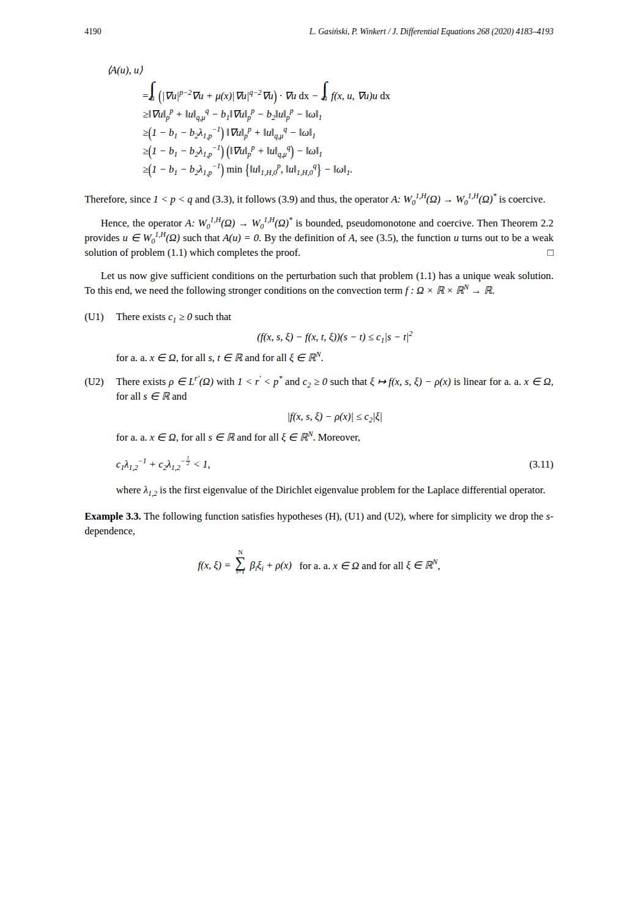4190 L. Gasiński, P. Winkert / J. Differential Equations 268 (2020) 4183–4193
⟨A(u), u⟩
= ∫Ω (|∇u|p−2∇u + μ(x)|∇u|q−2∇u) · ∇u dx − ∫Ω f(x, u, ∇u)u dx
≥ ‖∇u‖pp + ‖u‖q,μq − b1‖∇u‖pp − b2‖u‖pp − ‖ω‖1
≥ (1 − b1 − b2λ1,p−1) ‖∇u‖pp + ‖u‖q,μq − ‖ω‖1
≥ (1 − b1 − b2λ1,p−1) (‖∇u‖pp + ‖u‖q,μq) − ‖ω‖1
≥ (1 − b1 − b2λ1,p−1) min {‖u‖1,H,0p, ‖u‖1,H,0q} − ‖ω‖1.
Therefore, since 1 < p < q and (3.3), it follows (3.9) and thus, the operator A: W01,H(Ω) → W01,H(Ω)* is coercive.
Hence, the operator A: W01,H(Ω) → W01,H(Ω)* is bounded, pseudomonotone and coercive. Then Theorem 2.2 provides u ∈ W01,H(Ω) such that A(u) = 0. By the definition of A, see (3.5), the function u turns out to be a weak solution of problem (1.1) which completes the proof. □
Let us now give sufficient conditions on the perturbation such that problem (1.1) has a unique weak solution. To this end, we need the following stronger conditions on the convection term f : Ω × ℝ × ℝN → ℝ.
(U1)
There exists c1 ≥ 0 such that
(f(x, s, ξ) − f(x, t, ξ))(s − t) ≤ c1|s − t|2
for a. a. x ∈ Ω, for all s, t ∈ ℝ and for all ξ ∈ ℝN.
(U2)
There exists ρ ∈ Lr′(Ω) with 1 < r′ < p* and c2 ≥ 0 such that ξ ↦ f(x, s, ξ) − ρ(x) is linear for a. a. x ∈ Ω, for all s ∈ ℝ and
|f(x, s, ξ) − ρ(x)| ≤ c2|ξ|
for a. a. x ∈ Ω, for all s ∈ ℝ and for all ξ ∈ ℝN. Moreover,
c1λ1,2−1 + c2λ1,2−12 < 1, (3.11)
where λ1,2 is the first eigenvalue of the Dirichlet eigenvalue problem for the Laplace differential operator.
Example 3.3. The following function satisfies hypotheses (H), (U1) and (U2), where for simplicity we drop the s-dependence,
f(x, ξ) = N∑i=1 βiξi + ρ(x) for a. a. x ∈ Ω and for all ξ ∈ ℝN,